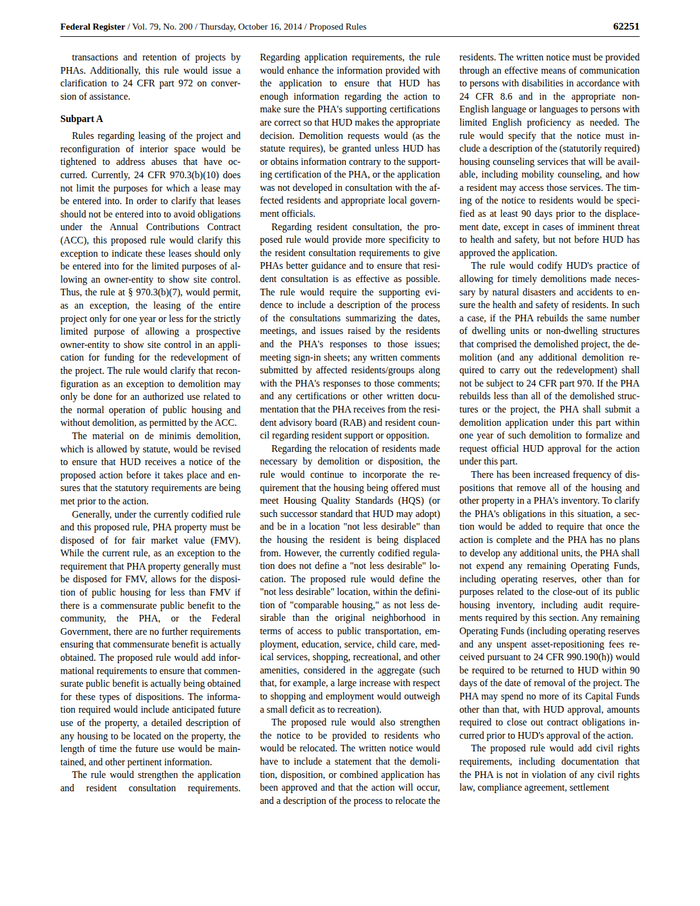Federal Register / Vol. 79, No. 200 / Thursday, October 16, 2014 / Proposed Rules
62251
transactions and retention of projects by PHAs. Additionally, this rule would issue a clarification to 24 CFR part 972 on conversion of assistance.
Subpart A
Rules regarding leasing of the project and reconfiguration of interior space would be tightened to address abuses that have occurred. Currently, 24 CFR 970.3(b)(10) does not limit the purposes for which a lease may be entered into. In order to clarify that leases should not be entered into to avoid obligations under the Annual Contributions Contract (ACC), this proposed rule would clarify this exception to indicate these leases should only be entered into for the limited purposes of allowing an owner-entity to show site control. Thus, the rule at § 970.3(b)(7), would permit, as an exception, the leasing of the entire project only for one year or less for the strictly limited purpose of allowing a prospective owner-entity to show site control in an application for funding for the redevelopment of the project. The rule would clarify that reconfiguration as an exception to demolition may only be done for an authorized use related to the normal operation of public housing and without demolition, as permitted by the ACC.
The material on de minimis demolition, which is allowed by statute, would be revised to ensure that HUD receives a notice of the proposed action before it takes place and ensures that the statutory requirements are being met prior to the action.
Generally, under the currently codified rule and this proposed rule, PHA property must be disposed of for fair market value (FMV). While the current rule, as an exception to the requirement that PHA property generally must be disposed for FMV, allows for the disposition of public housing for less than FMV if there is a commensurate public benefit to the community, the PHA, or the Federal Government, there are no further requirements ensuring that commensurate benefit is actually obtained. The proposed rule would add informational requirements to ensure that commensurate public benefit is actually being obtained for these types of dispositions. The information required would include anticipated future use of the property, a detailed description of any housing to be located on the property, the length of time the future use would be maintained, and other pertinent information.
The rule would strengthen the application and resident consultation requirements. Regarding application requirements, the rule would enhance the information provided with the application to ensure that HUD has enough information regarding the action to make sure the PHA's supporting certifications are correct so that HUD makes the appropriate decision. Demolition requests would (as the statute requires), be granted unless HUD has or obtains information contrary to the supporting certification of the PHA, or the application was not developed in consultation with the affected residents and appropriate local government officials.
Regarding resident consultation, the proposed rule would provide more specificity to the resident consultation requirements to give PHAs better guidance and to ensure that resident consultation is as effective as possible. The rule would require the supporting evidence to include a description of the process of the consultations summarizing the dates, meetings, and issues raised by the residents and the PHA's responses to those issues; meeting sign-in sheets; any written comments submitted by affected residents/groups along with the PHA's responses to those comments; and any certifications or other written documentation that the PHA receives from the resident advisory board (RAB) and resident council regarding resident support or opposition.
Regarding the relocation of residents made necessary by demolition or disposition, the rule would continue to incorporate the requirement that the housing being offered must meet Housing Quality Standards (HQS) (or such successor standard that HUD may adopt) and be in a location "not less desirable" than the housing the resident is being displaced from. However, the currently codified regulation does not define a "not less desirable" location. The proposed rule would define the "not less desirable" location, within the definition of "comparable housing," as not less desirable than the original neighborhood in terms of access to public transportation, employment, education, service, child care, medical services, shopping, recreational, and other amenities, considered in the aggregate (such that, for example, a large increase with respect to shopping and employment would outweigh a small deficit as to recreation).
The proposed rule would also strengthen the notice to be provided to residents who would be relocated. The written notice would have to include a statement that the demolition, disposition, or combined application has been approved and that the action will occur, and a description of the process to relocate the residents. The written notice must be provided through an effective means of communication to persons with disabilities in accordance with 24 CFR 8.6 and in the appropriate non-English language or languages to persons with limited English proficiency as needed. The rule would specify that the notice must include a description of the (statutorily required) housing counseling services that will be available, including mobility counseling, and how a resident may access those services. The timing of the notice to residents would be specified as at least 90 days prior to the displacement date, except in cases of imminent threat to health and safety, but not before HUD has approved the application.
The rule would codify HUD's practice of allowing for timely demolitions made necessary by natural disasters and accidents to ensure the health and safety of residents. In such a case, if the PHA rebuilds the same number of dwelling units or non-dwelling structures that comprised the demolished project, the demolition (and any additional demolition required to carry out the redevelopment) shall not be subject to 24 CFR part 970. If the PHA rebuilds less than all of the demolished structures or the project, the PHA shall submit a demolition application under this part within one year of such demolition to formalize and request official HUD approval for the action under this part.
There has been increased frequency of dispositions that remove all of the housing and other property in a PHA's inventory. To clarify the PHA's obligations in this situation, a section would be added to require that once the action is complete and the PHA has no plans to develop any additional units, the PHA shall not expend any remaining Operating Funds, including operating reserves, other than for purposes related to the close-out of its public housing inventory, including audit requirements required by this section. Any remaining Operating Funds (including operating reserves and any unspent asset-repositioning fees received pursuant to 24 CFR 990.190(h)) would be required to be returned to HUD within 90 days of the date of removal of the project. The PHA may spend no more of its Capital Funds other than that, with HUD approval, amounts required to close out contract obligations incurred prior to HUD's approval of the action.
The proposed rule would add civil rights requirements, including documentation that the PHA is not in violation of any civil rights law, compliance agreement, settlement